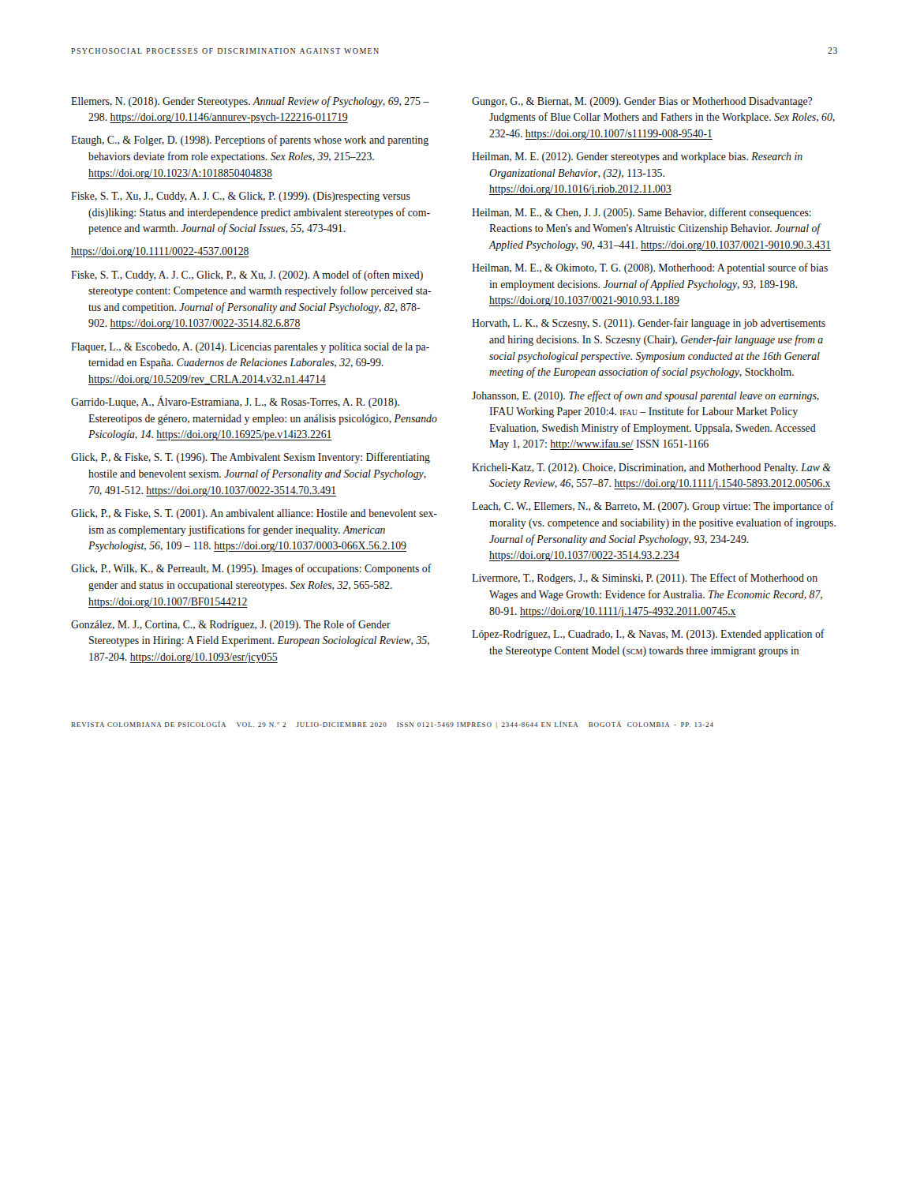Psychosocial processes of discrimination against women 23
Ellemers, N. (2018). Gender Stereotypes. Annual Review of Psychology, 69, 275 – 298. https://doi.org/10.1146/annurev-psych-122216-011719
Etaugh, C., & Folger, D. (1998). Perceptions of parents whose work and parenting behaviors deviate from role expectations. Sex Roles, 39, 215–223. https://doi.org/10.1023/A:1018850404838
Fiske, S. T., Xu, J., Cuddy, A. J. C., & Glick, P. (1999). (Dis)respecting versus (dis)liking: Status and interdependence predict ambivalent stereotypes of competence and warmth. Journal of Social Issues, 55, 473-491.
https://doi.org/10.1111/0022-4537.00128
Fiske, S. T., Cuddy, A. J. C., Glick, P., & Xu, J. (2002). A model of (often mixed) stereotype content: Competence and warmth respectively follow perceived status and competition. Journal of Personality and Social Psychology, 82, 878-902. https://doi.org/10.1037/0022-3514.82.6.878
Flaquer, L., & Escobedo, A. (2014). Licencias parentales y política social de la paternidad en España. Cuadernos de Relaciones Laborales, 32, 69-99. https://doi.org/10.5209/rev_CRLA.2014.v32.n1.44714
Garrido-Luque, A., Álvaro-Estramiana, J. L., & Rosas-Torres, A. R. (2018). Estereotipos de género, maternidad y empleo: un análisis psicológico, Pensando Psicología, 14. https://doi.org/10.16925/pe.v14i23.2261
Glick, P., & Fiske, S. T. (1996). The Ambivalent Sexism Inventory: Differentiating hostile and benevolent sexism. Journal of Personality and Social Psychology, 70, 491-512. https://doi.org/10.1037/0022-3514.70.3.491
Glick, P., & Fiske, S. T. (2001). An ambivalent alliance: Hostile and benevolent sexism as complementary justifications for gender inequality. American Psychologist, 56, 109 – 118. https://doi.org/10.1037/0003-066X.56.2.109
Glick, P., Wilk, K., & Perreault, M. (1995). Images of occupations: Components of gender and status in occupational stereotypes. Sex Roles, 32, 565-582. https://doi.org/10.1007/BF01544212
González, M. J., Cortina, C., & Rodríguez, J. (2019). The Role of Gender Stereotypes in Hiring: A Field Experiment. European Sociological Review, 35, 187-204. https://doi.org/10.1093/esr/jcy055
Gungor, G., & Biernat, M. (2009). Gender Bias or Motherhood Disadvantage? Judgments of Blue Collar Mothers and Fathers in the Workplace. Sex Roles, 60, 232-46. https://doi.org/10.1007/s11199-008-9540-1
Heilman, M. E. (2012). Gender stereotypes and workplace bias. Research in Organizational Behavior, (32), 113-135. https://doi.org/10.1016/j.riob.2012.11.003
Heilman, M. E., & Chen, J. J. (2005). Same Behavior, different consequences: Reactions to Men's and Women's Altruistic Citizenship Behavior. Journal of Applied Psychology, 90, 431–441. https://doi.org/10.1037/0021-9010.90.3.431
Heilman, M. E., & Okimoto, T. G. (2008). Motherhood: A potential source of bias in employment decisions. Journal of Applied Psychology, 93, 189-198. https://doi.org/10.1037/0021-9010.93.1.189
Horvath, L. K., & Sczesny, S. (2011). Gender-fair language in job advertisements and hiring decisions. In S. Sczesny (Chair), Gender-fair language use from a social psychological perspective. Symposium conducted at the 16th General meeting of the European association of social psychology, Stockholm.
Johansson, E. (2010). The effect of own and spousal parental leave on earnings, IFAU Working Paper 2010:4. ifau – Institute for Labour Market Policy Evaluation, Swedish Ministry of Employment. Uppsala, Sweden. Accessed May 1, 2017: http://www.ifau.se/ ISSN 1651-1166
Kricheli-Katz, T. (2012). Choice, Discrimination, and Motherhood Penalty. Law & Society Review, 46, 557–87. https://doi.org/10.1111/j.1540-5893.2012.00506.x
Leach, C. W., Ellemers, N., & Barreto, M. (2007). Group virtue: The importance of morality (vs. competence and sociability) in the positive evaluation of ingroups. Journal of Personality and Social Psychology, 93, 234-249. https://doi.org/10.1037/0022-3514.93.2.234
Livermore, T., Rodgers, J., & Siminski, P. (2011). The Effect of Motherhood on Wages and Wage Growth: Evidence for Australia. The Economic Record, 87, 80-91. https://doi.org/10.1111/j.1475-4932.2011.00745.x
López-Rodríguez, L., Cuadrado, I., & Navas, M. (2013). Extended application of the Stereotype Content Model (scm) towards three immigrant groups in
Revista Colombiana de Psicología Vol. 29 N.º 2 Julio-Diciembre 2020 ISSN 0121-5469 impreso|2344-8644 en línea Bogotá Colombia-pp. 13-24